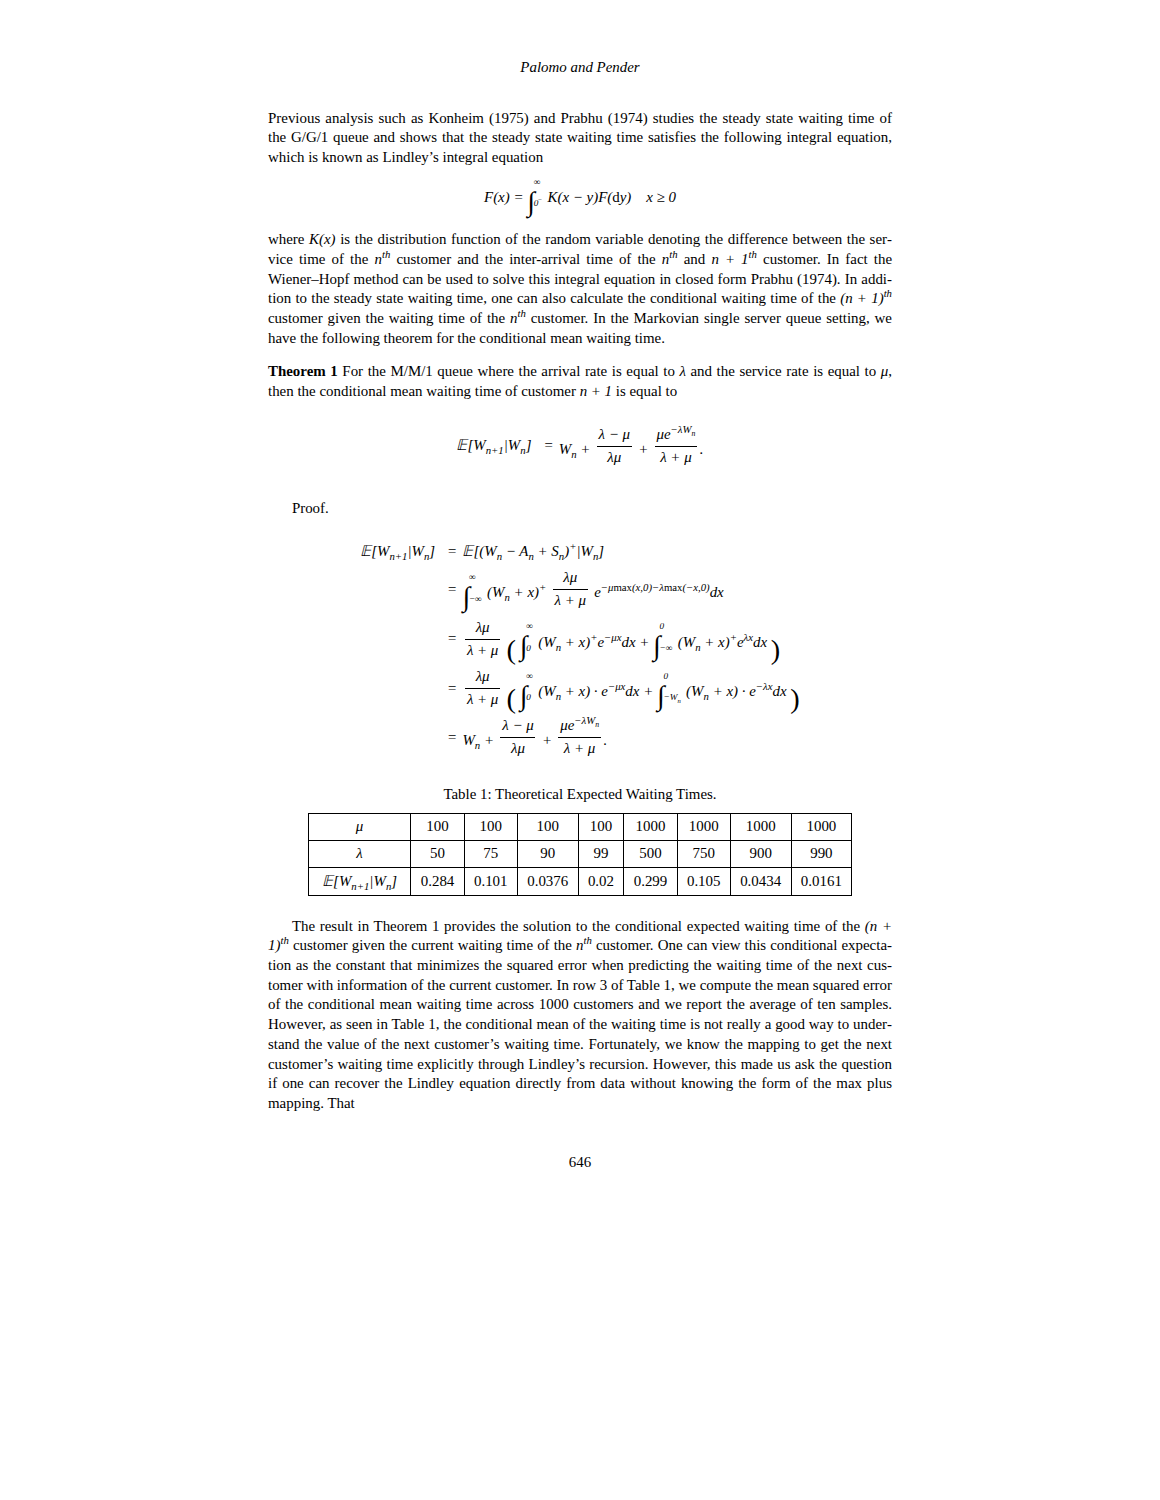Palomo and Pender
Previous analysis such as Konheim (1975) and Prabhu (1974) studies the steady state waiting time of the G/G/1 queue and shows that the steady state waiting time satisfies the following integral equation, which is known as Lindley’s integral equation
F(x) = ∫∞0− K(x − y)F(dy) x ≥ 0
where K(x) is the distribution function of the random variable denoting the difference between the service time of the nth customer and the inter-arrival time of the nth and n + 1th customer. In fact the Wiener–Hopf method can be used to solve this integral equation in closed form Prabhu (1974). In addition to the steady state waiting time, one can also calculate the conditional waiting time of the (n + 1)th customer given the waiting time of the nth customer. In the Markovian single server queue setting, we have the following theorem for the conditional mean waiting time.
Theorem 1 For the M/M/1 queue where the arrival rate is equal to λ and the service rate is equal to μ, then the conditional mean waiting time of customer n + 1 is equal to
𝔼[Wn+1|Wn] = Wn + λ − μ λμ + μe−λWn λ + μ.
Proof.
𝔼[Wn+1|Wn] = 𝔼[(Wn − An + Sn)+|Wn]
= ∫∞−∞ (Wn + x)+ λμ λ + μ e−μmax(x,0)−λmax(−x,0)dx
= λμ λ + μ ( ∫∞0 (Wn + x)+e−μxdx + ∫0−∞ (Wn + x)+eλxdx )
= λμ λ + μ ( ∫∞0 (Wn + x) · e−μxdx + ∫0−Wn (Wn + x) · e−λxdx )
= Wn + λ − μ λμ + μe−λWn λ + μ.
Table 1: Theoretical Expected Waiting Times.
| μ | 100 | 100 | 100 | 100 | 1000 | 1000 | 1000 | 1000 |
| λ | 50 | 75 | 90 | 99 | 500 | 750 | 900 | 990 |
| 𝔼[W n+1 /W n ] | 0.284 | 0.101 | 0.0376 | 0.02 | 0.299 | 0.105 | 0.0434 | 0.0161 |
The result in Theorem 1 provides the solution to the conditional expected waiting time of the (n + 1)th customer given the current waiting time of the nth customer. One can view this conditional expectation as the constant that minimizes the squared error when predicting the waiting time of the next customer with information of the current customer. In row 3 of Table 1, we compute the mean squared error of the conditional mean waiting time across 1000 customers and we report the average of ten samples. However, as seen in Table 1, the conditional mean of the waiting time is not really a good way to understand the value of the next customer’s waiting time. Fortunately, we know the mapping to get the next customer’s waiting time explicitly through Lindley’s recursion. However, this made us ask the question if one can recover the Lindley equation directly from data without knowing the form of the max plus mapping. That
646